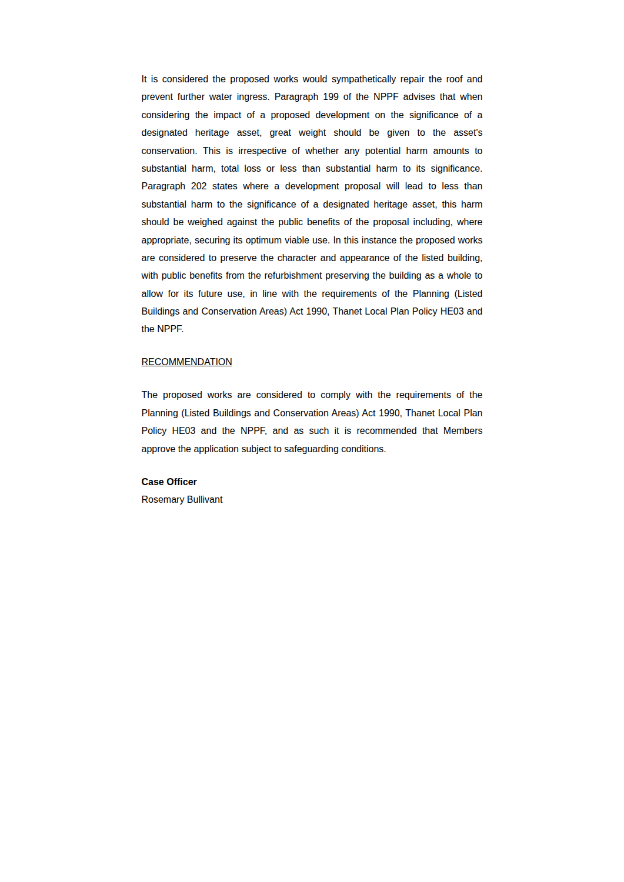It is considered the proposed works would sympathetically repair the roof and prevent further water ingress. Paragraph 199 of the NPPF advises that when considering the impact of a proposed development on the significance of a designated heritage asset, great weight should be given to the asset's conservation. This is irrespective of whether any potential harm amounts to substantial harm, total loss or less than substantial harm to its significance. Paragraph 202 states where a development proposal will lead to less than substantial harm to the significance of a designated heritage asset, this harm should be weighed against the public benefits of the proposal including, where appropriate, securing its optimum viable use. In this instance the proposed works are considered to preserve the character and appearance of the listed building, with public benefits from the refurbishment preserving the building as a whole to allow for its future use, in line with the requirements of the Planning (Listed Buildings and Conservation Areas) Act 1990, Thanet Local Plan Policy HE03 and the NPPF.
RECOMMENDATION
The proposed works are considered to comply with the requirements of the Planning (Listed Buildings and Conservation Areas) Act 1990, Thanet Local Plan Policy HE03 and the NPPF, and as such it is recommended that Members approve the application subject to safeguarding conditions.
Case Officer
Rosemary Bullivant